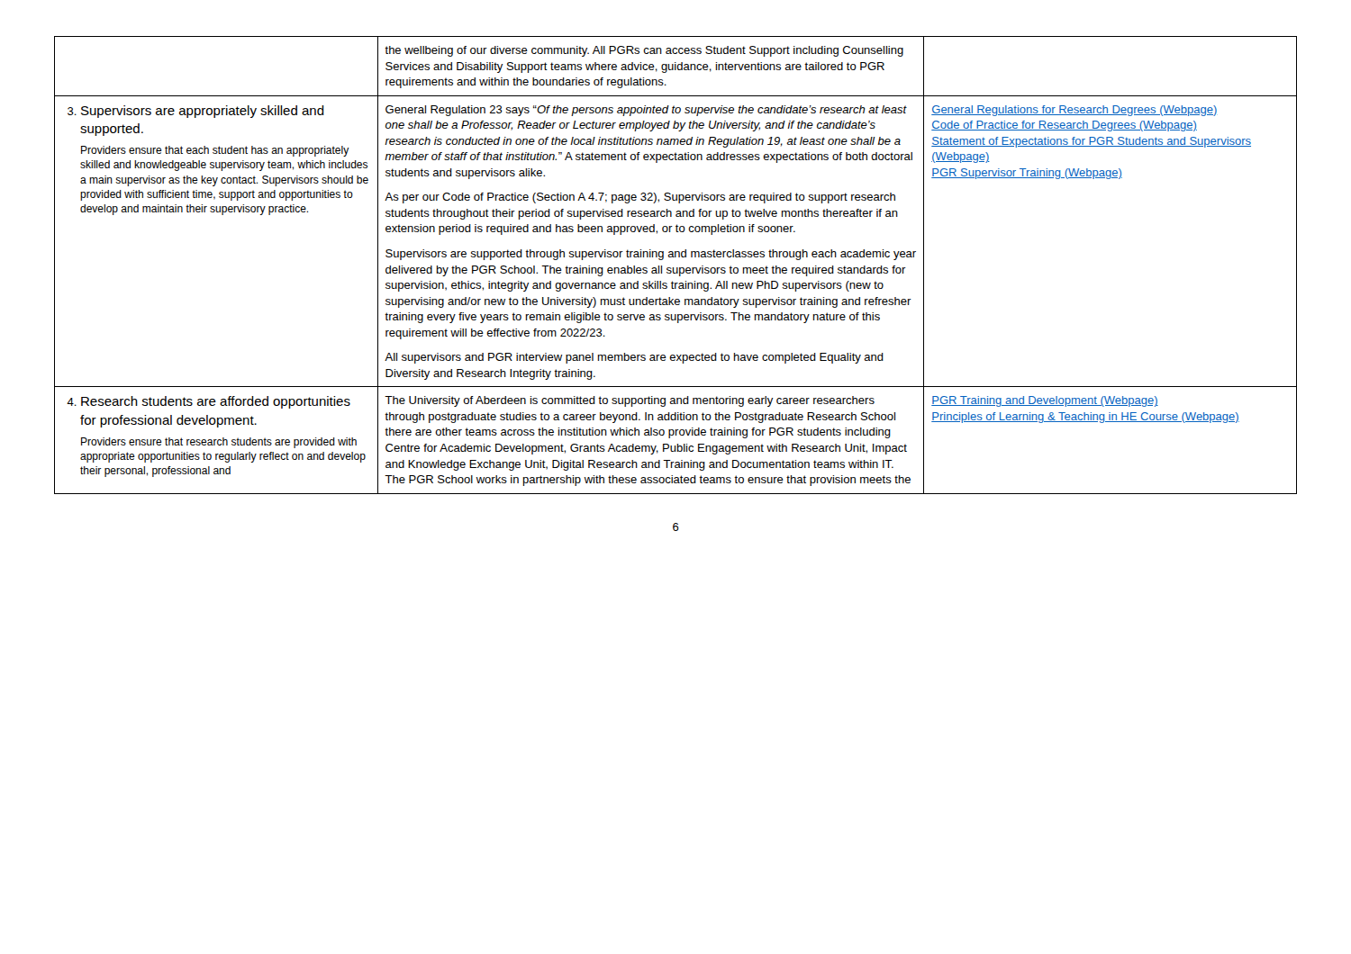| | the wellbeing of our diverse community. All PGRs can access Student Support including Counselling Services and Disability Support teams where advice, guidance, interventions are tailored to PGR requirements and within the boundaries of regulations. | |
| Supervisors are appropriately skilled and supported. Providers ensure that each student has an appropriately skilled and knowledgeable supervisory team, which includes a main supervisor as the key contact. Supervisors should be provided with sufficient time, support and opportunities to develop and maintain their supervisory practice. | General Regulation 23 says “ Of the persons appointed to supervise the candidate’s research at least one shall be a Professor, Reader or Lecturer employed by the University, and if the candidate’s research is conducted in one of the local institutions named in Regulation 19, at least one shall be a member of staff of that institution. ” A statement of expectation addresses expectations of both doctoral students and supervisors alike. As per our Code of Practice (Section A 4.7; page 32), Supervisors are required to support research students throughout their period of supervised research and for up to twelve months thereafter if an extension period is required and has been approved, or to completion if sooner. Supervisors are supported through supervisor training and masterclasses through each academic year delivered by the PGR School. The training enables all supervisors to meet the required standards for supervision, ethics, integrity and governance and skills training. All new PhD supervisors (new to supervising and/or new to the University) must undertake mandatory supervisor training and refresher training every five years to remain eligible to serve as supervisors. The mandatory nature of this requirement will be effective from 2022/23. All supervisors and PGR interview panel members are expected to have completed Equality and Diversity and Research Integrity training. | General Regulations for Research Degrees (Webpage) Code of Practice for Research Degrees (Webpage) Statement of Expectations for PGR Students and Supervisors (Webpage) PGR Supervisor Training (Webpage) |
| Research students are afforded opportunities for professional development. Providers ensure that research students are provided with appropriate opportunities to regularly reflect on and develop their personal, professional and | The University of Aberdeen is committed to supporting and mentoring early career researchers through postgraduate studies to a career beyond. In addition to the Postgraduate Research School there are other teams across the institution which also provide training for PGR students including Centre for Academic Development, Grants Academy, Public Engagement with Research Unit, Impact and Knowledge Exchange Unit, Digital Research and Training and Documentation teams within IT. The PGR School works in partnership with these associated teams to ensure that provision meets the | PGR Training and Development (Webpage) Principles of Learning & Teaching in HE Course (Webpage) |
6